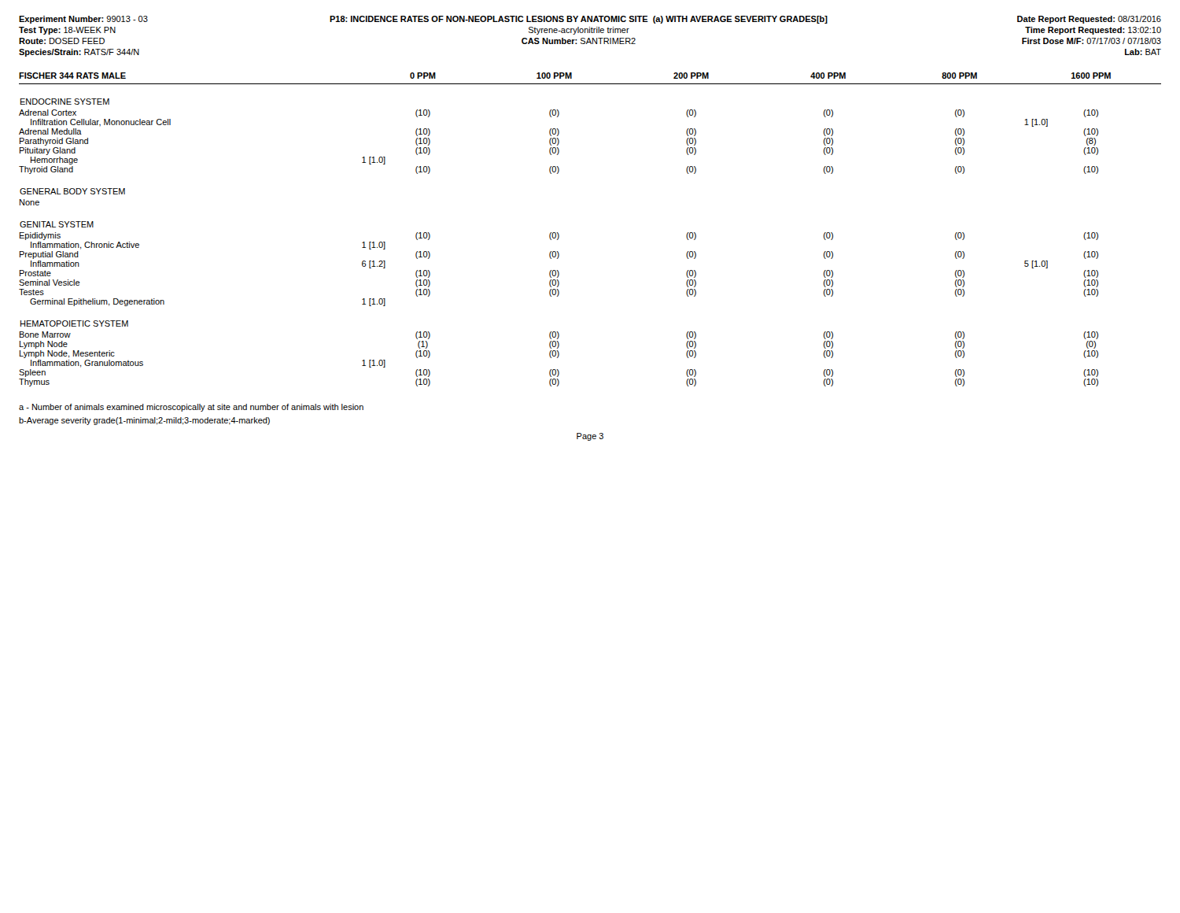| Experiment Number: 99013 - 03 | P18: INCIDENCE RATES OF NON-NEOPLASTIC LESIONS BY ANATOMIC SITE (a) WITH AVERAGE SEVERITY GRADES[b] | Date Report Requested: 08/31/2016 |
| Test Type: 18-WEEK PN | Styrene-acrylonitrile trimer | Time Report Requested: 13:02:10 |
| Route: DOSED FEED | CAS Number: SANTRIMER2 | First Dose M/F: 07/17/03 / 07/18/03 |
| Species/Strain: RATS/F 344/N | | Lab: BAT |
| FISCHER 344 RATS MALE | 0 PPM | 100 PPM | 200 PPM | 400 PPM | 800 PPM | 1600 PPM |
| ENDOCRINE SYSTEM |
| Adrenal Cortex | (10) | (0) | (0) | (0) | (0) | (10) |
| Infiltration Cellular, Mononuclear Cell | | | | | | 1 [1.0] |
| Adrenal Medulla | (10) | (0) | (0) | (0) | (0) | (10) |
| Parathyroid Gland | (10) | (0) | (0) | (0) | (0) | (8) |
| Pituitary Gland | (10) | (0) | (0) | (0) | (0) | (10) |
| Hemorrhage | 1 [1.0] | | | | | |
| Thyroid Gland | (10) | (0) | (0) | (0) | (0) | (10) |
| GENERAL BODY SYSTEM |
| None | | | | | | |
| GENITAL SYSTEM |
| Epididymis | (10) | (0) | (0) | (0) | (0) | (10) |
| Inflammation, Chronic Active | 1 [1.0] | | | | | |
| Preputial Gland | (10) | (0) | (0) | (0) | (0) | (10) |
| Inflammation | 6 [1.2] | | | | | 5 [1.0] |
| Prostate | (10) | (0) | (0) | (0) | (0) | (10) |
| Seminal Vesicle | (10) | (0) | (0) | (0) | (0) | (10) |
| Testes | (10) | (0) | (0) | (0) | (0) | (10) |
| Germinal Epithelium, Degeneration | 1 [1.0] | | | | | |
| HEMATOPOIETIC SYSTEM |
| Bone Marrow | (10) | (0) | (0) | (0) | (0) | (10) |
| Lymph Node | (1) | (0) | (0) | (0) | (0) | (0) |
| Lymph Node, Mesenteric | (10) | (0) | (0) | (0) | (0) | (10) |
| Inflammation, Granulomatous | 1 [1.0] | | | | | |
| Spleen | (10) | (0) | (0) | (0) | (0) | (10) |
| Thymus | (10) | (0) | (0) | (0) | (0) | (10) |
a - Number of animals examined microscopically at site and number of animals with lesion
b-Average severity grade(1-minimal;2-mild;3-moderate;4-marked)
Page 3